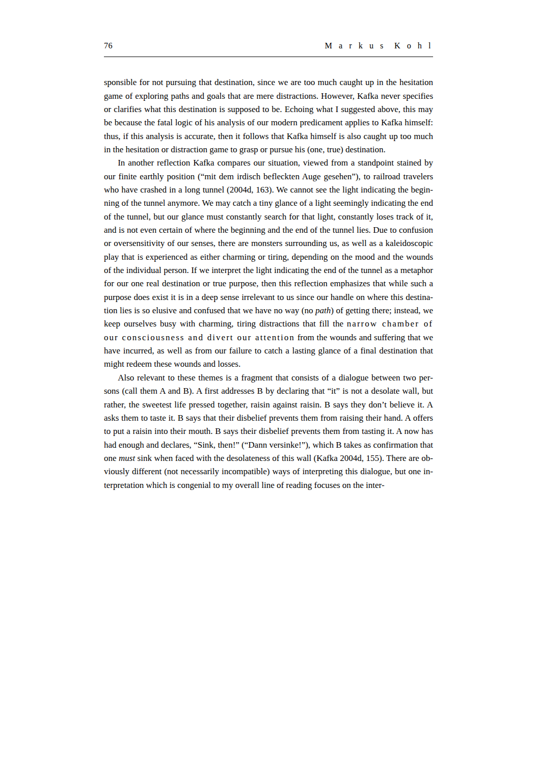76 M a r k u s K o h l
sponsible for not pursuing that destination, since we are too much caught up in the hesitation game of exploring paths and goals that are mere distractions. However, Kafka never specifies or clarifies what this destination is supposed to be. Echoing what I suggested above, this may be because the fatal logic of his analysis of our modern predicament applies to Kafka himself: thus, if this analysis is accurate, then it follows that Kafka himself is also caught up too much in the hesitation or distraction game to grasp or pursue his (one, true) destination.
In another reflection Kafka compares our situation, viewed from a standpoint stained by our finite earthly position (“mit dem irdisch befleckten Auge gesehen”), to railroad travelers who have crashed in a long tunnel (2004d, 163). We cannot see the light indicating the beginning of the tunnel anymore. We may catch a tiny glance of a light seemingly indicating the end of the tunnel, but our glance must constantly search for that light, constantly loses track of it, and is not even certain of where the beginning and the end of the tunnel lies. Due to confusion or oversensitivity of our senses, there are monsters surrounding us, as well as a kaleidoscopic play that is experienced as either charming or tiring, depending on the mood and the wounds of the individual person. If we interpret the light indicating the end of the tunnel as a metaphor for our one real destination or true purpose, then this reflection emphasizes that while such a purpose does exist it is in a deep sense irrelevant to us since our handle on where this destination lies is so elusive and confused that we have no way (no path) of getting there; instead, we keep ourselves busy with charming, tiring distractions that fill the narrow chamber of our consciousness and divert our attention from the wounds and suffering that we have incurred, as well as from our failure to catch a lasting glance of a final destination that might redeem these wounds and losses.
Also relevant to these themes is a fragment that consists of a dialogue between two persons (call them A and B). A first addresses B by declaring that “it” is not a desolate wall, but rather, the sweetest life pressed together, raisin against raisin. B says they don’t believe it. A asks them to taste it. B says that their disbelief prevents them from raising their hand. A offers to put a raisin into their mouth. B says their disbelief prevents them from tasting it. A now has had enough and declares, “Sink, then!” (“Dann versinke!”), which B takes as confirmation that one must sink when faced with the desolateness of this wall (Kafka 2004d, 155). There are obviously different (not necessarily incompatible) ways of interpreting this dialogue, but one interpretation which is congenial to my overall line of reading focuses on the inter-